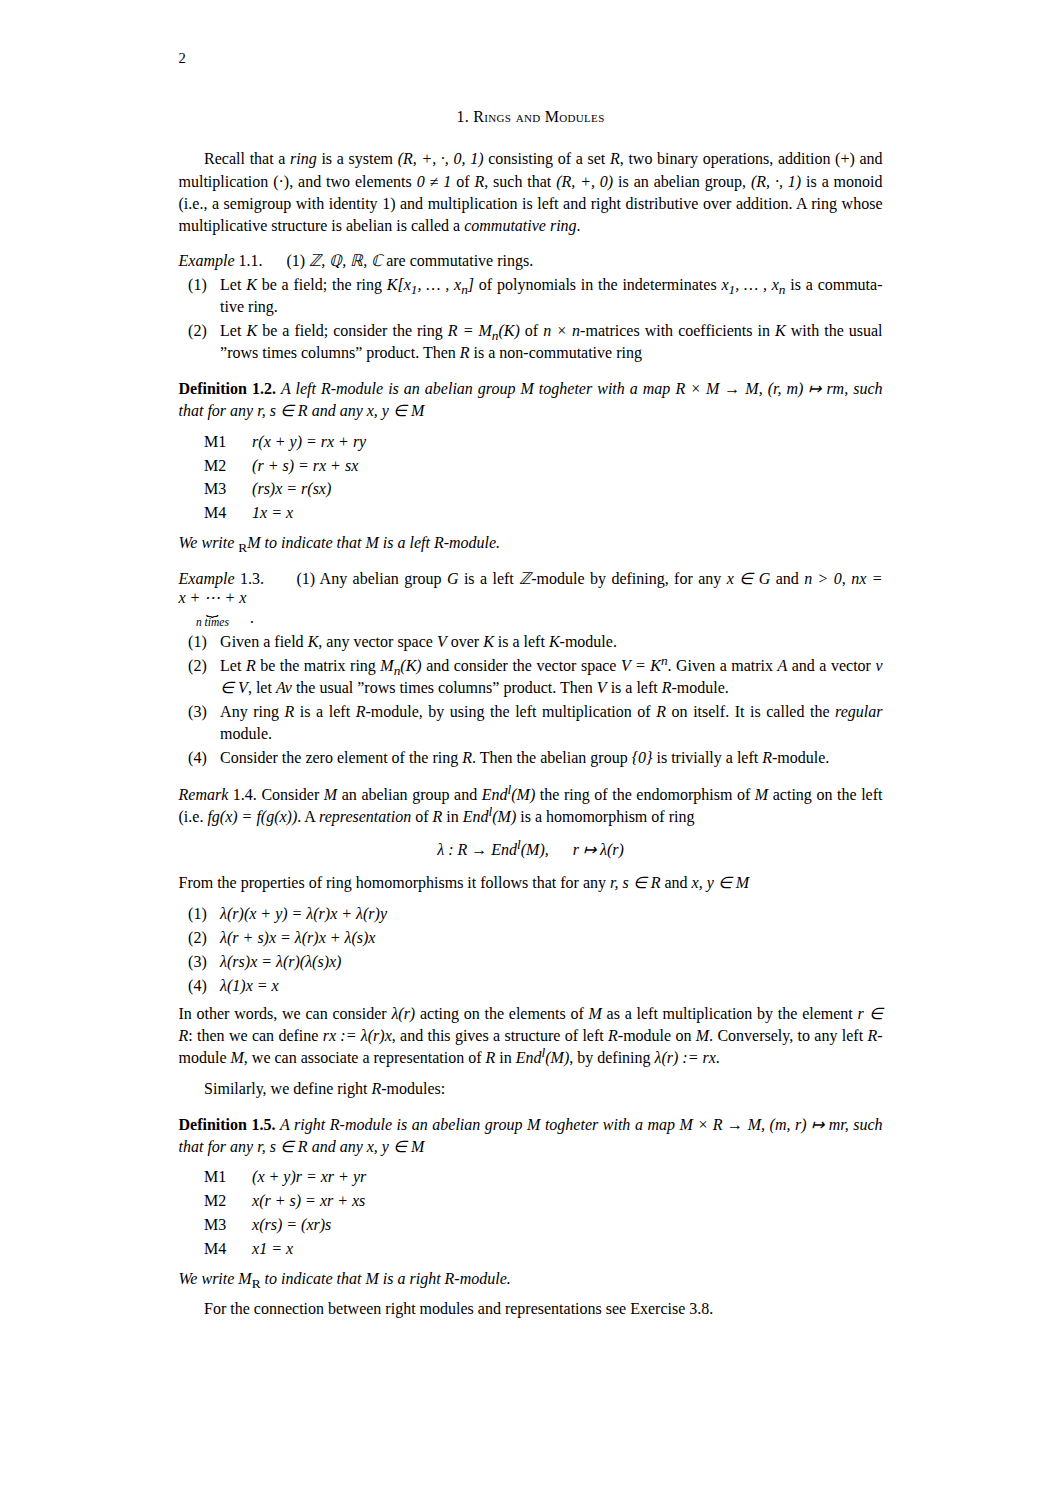2
1. Rings and Modules
Recall that a ring is a system (R, +, ·, 0, 1) consisting of a set R, two binary operations, addition (+) and multiplication (·), and two elements 0 ≠ 1 of R, such that (R, +, 0) is an abelian group, (R, ·, 1) is a monoid (i.e., a semigroup with identity 1) and multiplication is left and right distributive over addition. A ring whose multiplicative structure is abelian is called a commutative ring.
Example 1.1. (1) ℤ, ℚ, ℝ, ℂ are commutative rings.
Let K be a field; the ring K[x1, … , xn] of polynomials in the indeterminates x1, … , xn is a commutative ring.
Let K be a field; consider the ring R = Mn(K) of n × n-matrices with coefficients in K with the usual ”rows times columns” product. Then R is a non-commutative ring
Definition 1.2. A left R-module is an abelian group M togheter with a map R × M → M, (r, m) ↦ rm, such that for any r, s ∈ R and any x, y ∈ M
M1
r(x + y) = rx + ry
M2
(r + s) = rx + sx
M3
(rs)x = r(sx)
M4
1x = x
We write RM to indicate that M is a left R-module.
Example 1.3. (1) Any abelian group G is a left ℤ-module by defining, for any x ∈ G and n > 0, nx = x + ⋯ + x ⏟ n times .
Given a field K, any vector space V over K is a left K-module.
Let R be the matrix ring Mn(K) and consider the vector space V = Kn. Given a matrix A and a vector v ∈ V, let Av the usual ”rows times columns” product. Then V is a left R-module.
Any ring R is a left R-module, by using the left multiplication of R on itself. It is called the regular module.
Consider the zero element of the ring R. Then the abelian group {0} is trivially a left R-module.
Remark 1.4. Consider M an abelian group and Endl(M) the ring of the endomorphism of M acting on the left (i.e. fg(x) = f(g(x)). A representation of R in Endl(M) is a homomorphism of ring
λ : R → Endl(M), r ↦ λ(r)
From the properties of ring homomorphisms it follows that for any r, s ∈ R and x, y ∈ M
λ(r)(x + y) = λ(r)x + λ(r)y
λ(r + s)x = λ(r)x + λ(s)x
λ(rs)x = λ(r)(λ(s)x)
λ(1)x = x
In other words, we can consider λ(r) acting on the elements of M as a left multiplication by the element r ∈ R: then we can define rx := λ(r)x, and this gives a structure of left R-module on M. Conversely, to any left R-module M, we can associate a representation of R in Endl(M), by defining λ(r) := rx.
Similarly, we define right R-modules:
Definition 1.5. A right R-module is an abelian group M togheter with a map M × R → M, (m, r) ↦ mr, such that for any r, s ∈ R and any x, y ∈ M
M1
(x + y)r = xr + yr
M2
x(r + s) = xr + xs
M3
x(rs) = (xr)s
M4
x1 = x
We write MR to indicate that M is a right R-module.
For the connection between right modules and representations see Exercise 3.8.